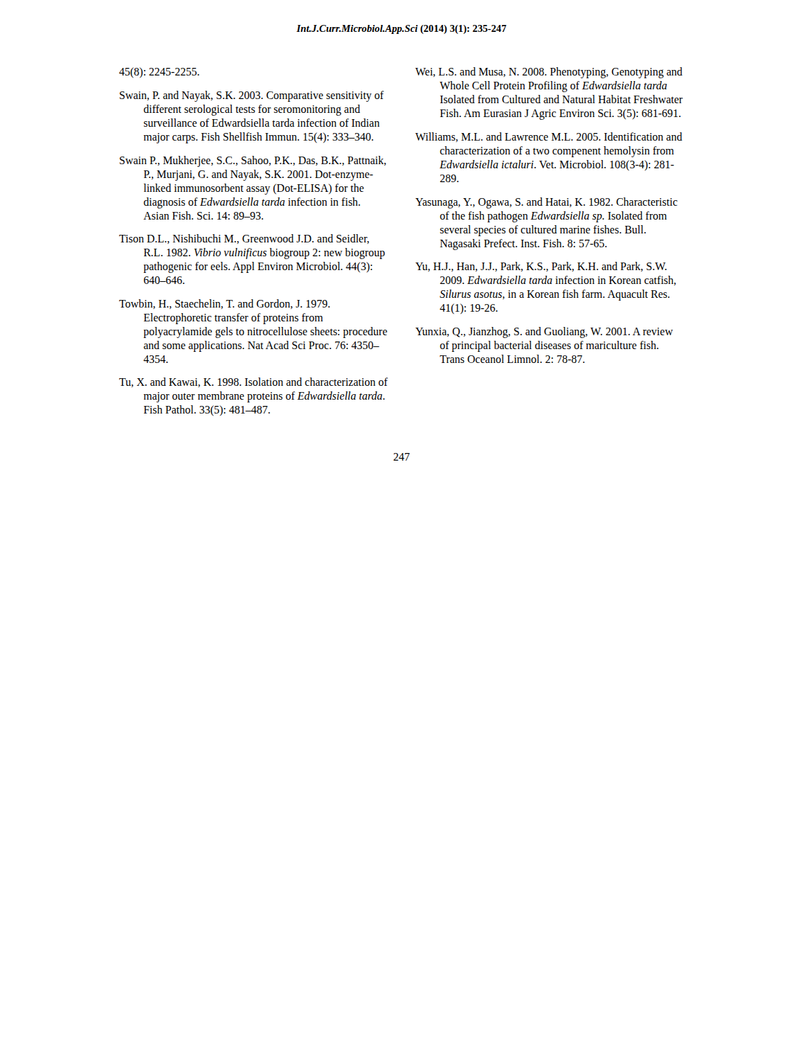Int.J.Curr.Microbiol.App.Sci (2014) 3(1): 235-247
45(8): 2245-2255.
Swain, P. and Nayak, S.K. 2003. Comparative sensitivity of different serological tests for seromonitoring and surveillance of Edwardsiella tarda infection of Indian major carps. Fish Shellfish Immun. 15(4): 333–340.
Swain P., Mukherjee, S.C., Sahoo, P.K., Das, B.K., Pattnaik, P., Murjani, G. and Nayak, S.K. 2001. Dot-enzyme-linked immunosorbent assay (Dot-ELISA) for the diagnosis of Edwardsiella tarda infection in fish. Asian Fish. Sci. 14: 89–93.
Tison D.L., Nishibuchi M., Greenwood J.D. and Seidler, R.L. 1982. Vibrio vulnificus biogroup 2: new biogroup pathogenic for eels. Appl Environ Microbiol. 44(3): 640–646.
Towbin, H., Staechelin, T. and Gordon, J. 1979. Electrophoretic transfer of proteins from polyacrylamide gels to nitrocellulose sheets: procedure and some applications. Nat Acad Sci Proc. 76: 4350–4354.
Tu, X. and Kawai, K. 1998. Isolation and characterization of major outer membrane proteins of Edwardsiella tarda. Fish Pathol. 33(5): 481–487.
Wei, L.S. and Musa, N. 2008. Phenotyping, Genotyping and Whole Cell Protein Profiling of Edwardsiella tarda Isolated from Cultured and Natural Habitat Freshwater Fish. Am Eurasian J Agric Environ Sci. 3(5): 681-691.
Williams, M.L. and Lawrence M.L. 2005. Identification and characterization of a two compenent hemolysin from Edwardsiella ictaluri. Vet. Microbiol. 108(3-4): 281-289.
Yasunaga, Y., Ogawa, S. and Hatai, K. 1982. Characteristic of the fish pathogen Edwardsiella sp. Isolated from several species of cultured marine fishes. Bull. Nagasaki Prefect. Inst. Fish. 8: 57-65.
Yu, H.J., Han, J.J., Park, K.S., Park, K.H. and Park, S.W. 2009. Edwardsiella tarda infection in Korean catfish, Silurus asotus, in a Korean fish farm. Aquacult Res. 41(1): 19-26.
Yunxia, Q., Jianzhog, S. and Guoliang, W. 2001. A review of principal bacterial diseases of mariculture fish. Trans Oceanol Limnol. 2: 78-87.
247